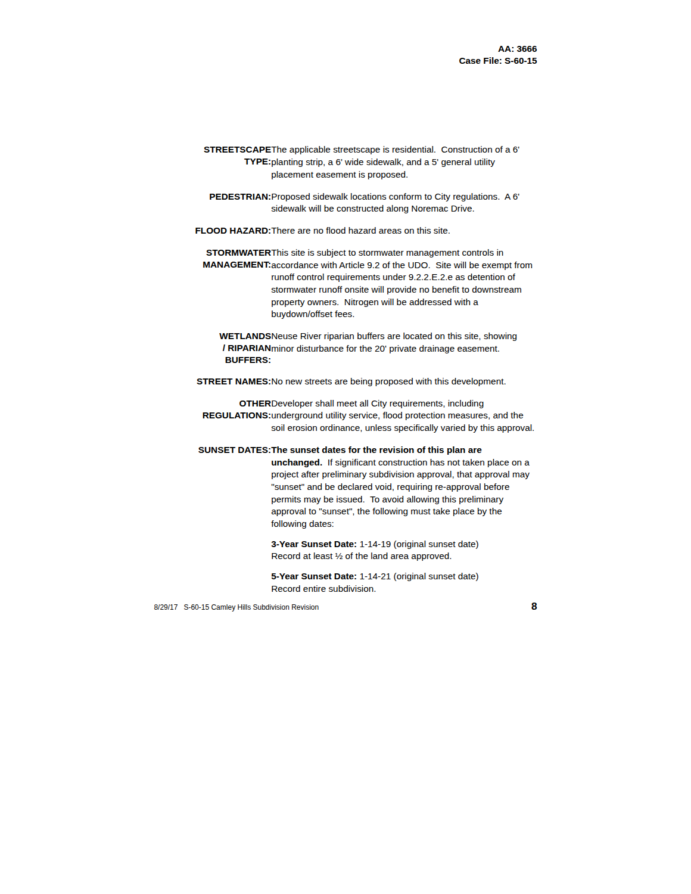AA: 3666
Case File: S-60-15
| STREETSCAPE TYPE: | The applicable streetscape is residential. Construction of a 6' planting strip, a 6' wide sidewalk, and a 5' general utility placement easement is proposed. |
| PEDESTRIAN: | Proposed sidewalk locations conform to City regulations. A 6' sidewalk will be constructed along Noremac Drive. |
| FLOOD HAZARD: | There are no flood hazard areas on this site. |
| STORMWATER MANAGEMENT: | This site is subject to stormwater management controls in accordance with Article 9.2 of the UDO. Site will be exempt from runoff control requirements under 9.2.2.E.2.e as detention of stormwater runoff onsite will provide no benefit to downstream property owners. Nitrogen will be addressed with a buydown/offset fees. |
| WETLANDS / RIPARIAN BUFFERS: | Neuse River riparian buffers are located on this site, showing minor disturbance for the 20' private drainage easement. |
| STREET NAMES: | No new streets are being proposed with this development. |
| OTHER REGULATIONS: | Developer shall meet all City requirements, including underground utility service, flood protection measures, and the soil erosion ordinance, unless specifically varied by this approval. |
| SUNSET DATES: | The sunset dates for the revision of this plan are unchanged. If significant construction has not taken place on a project after preliminary subdivision approval, that approval may "sunset" and be declared void, requiring re-approval before permits may be issued. To avoid allowing this preliminary approval to "sunset", the following must take place by the following dates: 3-Year Sunset Date: 1-14-19 (original sunset date) Record at least ½ of the land area approved. 5-Year Sunset Date: 1-14-21 (original sunset date) Record entire subdivision. |
8/29/17 S-60-15 Camley Hills Subdivision Revision 8